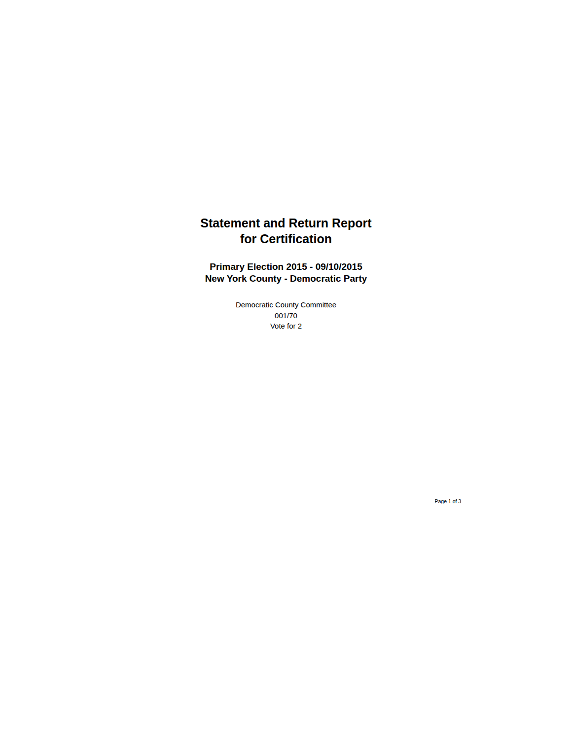Statement and Return Report
for Certification
Primary Election 2015 - 09/10/2015
New York County - Democratic Party
Democratic County Committee
001/70
Vote for 2
Page 1 of 3